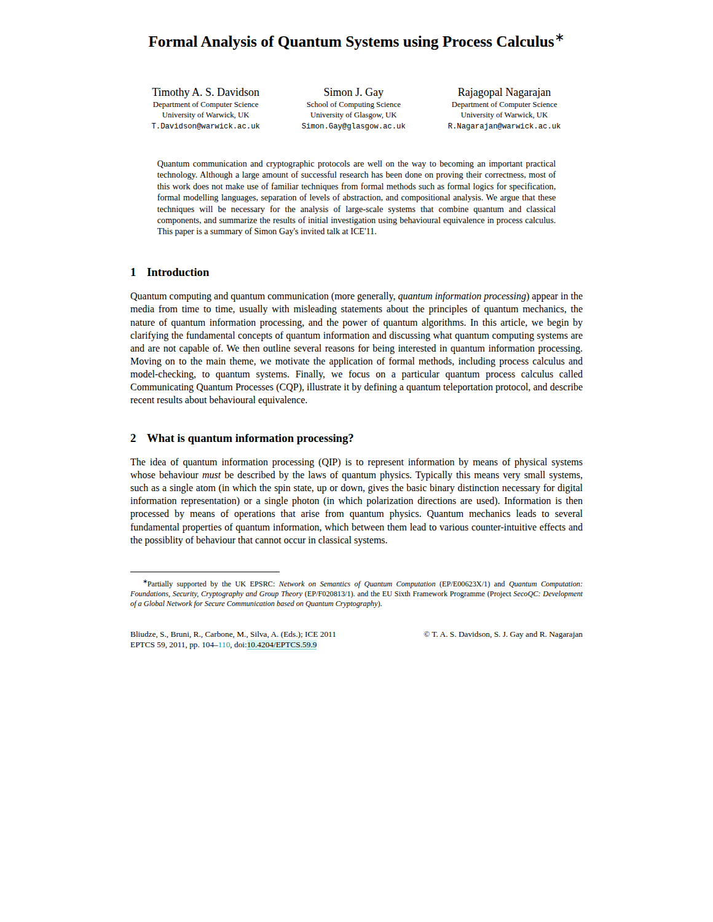Formal Analysis of Quantum Systems using Process Calculus∗
| Timothy A. S. Davidson Department of Computer Science University of Warwick, UK T.Davidson@warwick.ac.uk | Simon J. Gay School of Computing Science University of Glasgow, UK Simon.Gay@glasgow.ac.uk | Rajagopal Nagarajan Department of Computer Science University of Warwick, UK R.Nagarajan@warwick.ac.uk |
Quantum communication and cryptographic protocols are well on the way to becoming an important practical technology. Although a large amount of successful research has been done on proving their correctness, most of this work does not make use of familiar techniques from formal methods such as formal logics for specification, formal modelling languages, separation of levels of abstraction, and compositional analysis. We argue that these techniques will be necessary for the analysis of large-scale systems that combine quantum and classical components, and summarize the results of initial investigation using behavioural equivalence in process calculus. This paper is a summary of Simon Gay's invited talk at ICE'11.
1 Introduction
Quantum computing and quantum communication (more generally, quantum information processing) appear in the media from time to time, usually with misleading statements about the principles of quantum mechanics, the nature of quantum information processing, and the power of quantum algorithms. In this article, we begin by clarifying the fundamental concepts of quantum information and discussing what quantum computing systems are and are not capable of. We then outline several reasons for being interested in quantum information processing. Moving on to the main theme, we motivate the application of formal methods, including process calculus and model-checking, to quantum systems. Finally, we focus on a particular quantum process calculus called Communicating Quantum Processes (CQP), illustrate it by defining a quantum teleportation protocol, and describe recent results about behavioural equivalence.
2 What is quantum information processing?
The idea of quantum information processing (QIP) is to represent information by means of physical systems whose behaviour must be described by the laws of quantum physics. Typically this means very small systems, such as a single atom (in which the spin state, up or down, gives the basic binary distinction necessary for digital information representation) or a single photon (in which polarization directions are used). Information is then processed by means of operations that arise from quantum physics. Quantum mechanics leads to several fundamental properties of quantum information, which between them lead to various counter-intuitive effects and the possiblity of behaviour that cannot occur in classical systems.
∗Partially supported by the UK EPSRC: Network on Semantics of Quantum Computation (EP/E00623X/1) and Quantum Computation: Foundations, Security, Cryptography and Group Theory (EP/F020813/1). and the EU Sixth Framework Programme (Project SecoQC: Development of a Global Network for Secure Communication based on Quantum Cryptography).
Bliudze, S., Bruni, R., Carbone, M., Silva, A. (Eds.); ICE 2011
EPTCS 59, 2011, pp. 104–110, doi:10.4204/EPTCS.59.9
© T. A. S. Davidson, S. J. Gay and R. Nagarajan